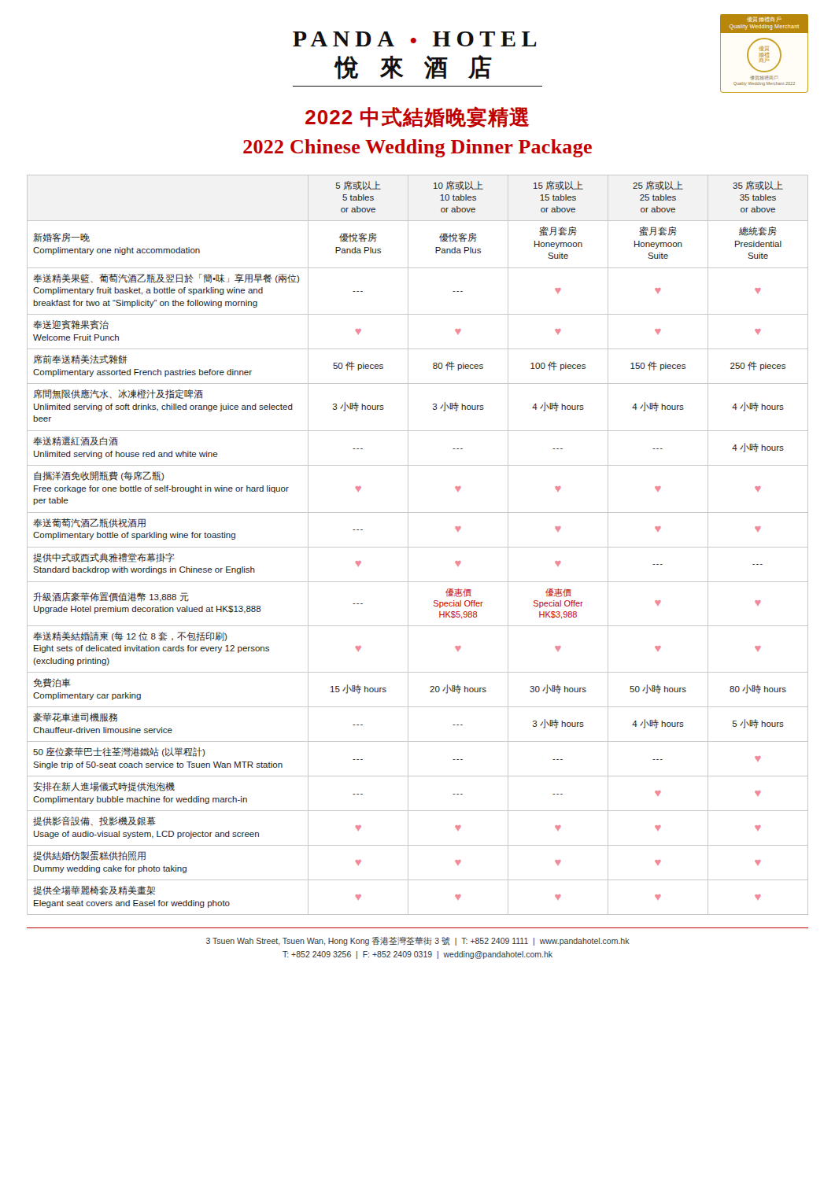優質婚禮商戶
Quality Wedding Merchant
優質
婚禮
商戶
優質婚禮商戶
Quality Wedding Merchant 2022
PANDA • HOTEL
悅 來 酒 店
2022 中式結婚晚宴精選
2022 Chinese Wedding Dinner Package
| | 5 席或以上 5 tables or above | 10 席或以上 10 tables or above | 15 席或以上 15 tables or above | 25 席或以上 25 tables or above | 35 席或以上 35 tables or above |
| --- | --- | --- | --- | --- | --- |
| 新婚客房一晚 Complimentary one night accommodation | 優悅客房 Panda Plus | 優悅客房 Panda Plus | 蜜月套房 Honeymoon Suite | 蜜月套房 Honeymoon Suite | 總統套房 Presidential Suite |
| 奉送精美果籃、葡萄汽酒乙瓶及翌日於「簡•味」享用早餐 (兩位) Complimentary fruit basket, a bottle of sparkling wine and breakfast for two at “Simplicity” on the following morning | --- | --- | ♥ | ♥ | ♥ |
| 奉送迎賓雜果賓治 Welcome Fruit Punch | ♥ | ♥ | ♥ | ♥ | ♥ |
| 席前奉送精美法式雜餅 Complimentary assorted French pastries before dinner | 50 件 pieces | 80 件 pieces | 100 件 pieces | 150 件 pieces | 250 件 pieces |
| 席間無限供應汽水、冰凍橙汁及指定啤酒 Unlimited serving of soft drinks, chilled orange juice and selected beer | 3 小時 hours | 3 小時 hours | 4 小時 hours | 4 小時 hours | 4 小時 hours |
| 奉送精選紅酒及白酒 Unlimited serving of house red and white wine | --- | --- | --- | --- | 4 小時 hours |
| 自攜洋酒免收開瓶費 (每席乙瓶) Free corkage for one bottle of self-brought in wine or hard liquor per table | ♥ | ♥ | ♥ | ♥ | ♥ |
| 奉送葡萄汽酒乙瓶供祝酒用 Complimentary bottle of sparkling wine for toasting | --- | ♥ | ♥ | ♥ | ♥ |
| 提供中式或西式典雅禮堂布幕掛字 Standard backdrop with wordings in Chinese or English | ♥ | ♥ | ♥ | --- | --- |
| 升級酒店豪華佈置價值港幣 13,888 元 Upgrade Hotel premium decoration valued at HK$13,888 | --- | 優惠價 Special Offer HK$5,988 | 優惠價 Special Offer HK$3,988 | ♥ | ♥ |
| 奉送精美結婚請柬 (每 12 位 8 套，不包括印刷) Eight sets of delicated invitation cards for every 12 persons (excluding printing) | ♥ | ♥ | ♥ | ♥ | ♥ |
| 免費泊車 Complimentary car parking | 15 小時 hours | 20 小時 hours | 30 小時 hours | 50 小時 hours | 80 小時 hours |
| 豪華花車連司機服務 Chauffeur-driven limousine service | --- | --- | 3 小時 hours | 4 小時 hours | 5 小時 hours |
| 50 座位豪華巴士往荃灣港鐵站 (以單程計) Single trip of 50-seat coach service to Tsuen Wan MTR station | --- | --- | --- | --- | ♥ |
| 安排在新人進場儀式時提供泡泡機 Complimentary bubble machine for wedding march-in | --- | --- | --- | ♥ | ♥ |
| 提供影音設備、投影機及銀幕 Usage of audio-visual system, LCD projector and screen | ♥ | ♥ | ♥ | ♥ | ♥ |
| 提供結婚仿製蛋糕供拍照用 Dummy wedding cake for photo taking | ♥ | ♥ | ♥ | ♥ | ♥ |
| 提供全場華麗椅套及精美畫架 Elegant seat covers and Easel for wedding photo | ♥ | ♥ | ♥ | ♥ | ♥ |
3 Tsuen Wah Street, Tsuen Wan, Hong Kong 香港荃灣荃華街 3 號 | T: +852 2409 1111 | www.pandahotel.com.hk
T: +852 2409 3256 | F: +852 2409 0319 | wedding@pandahotel.com.hk